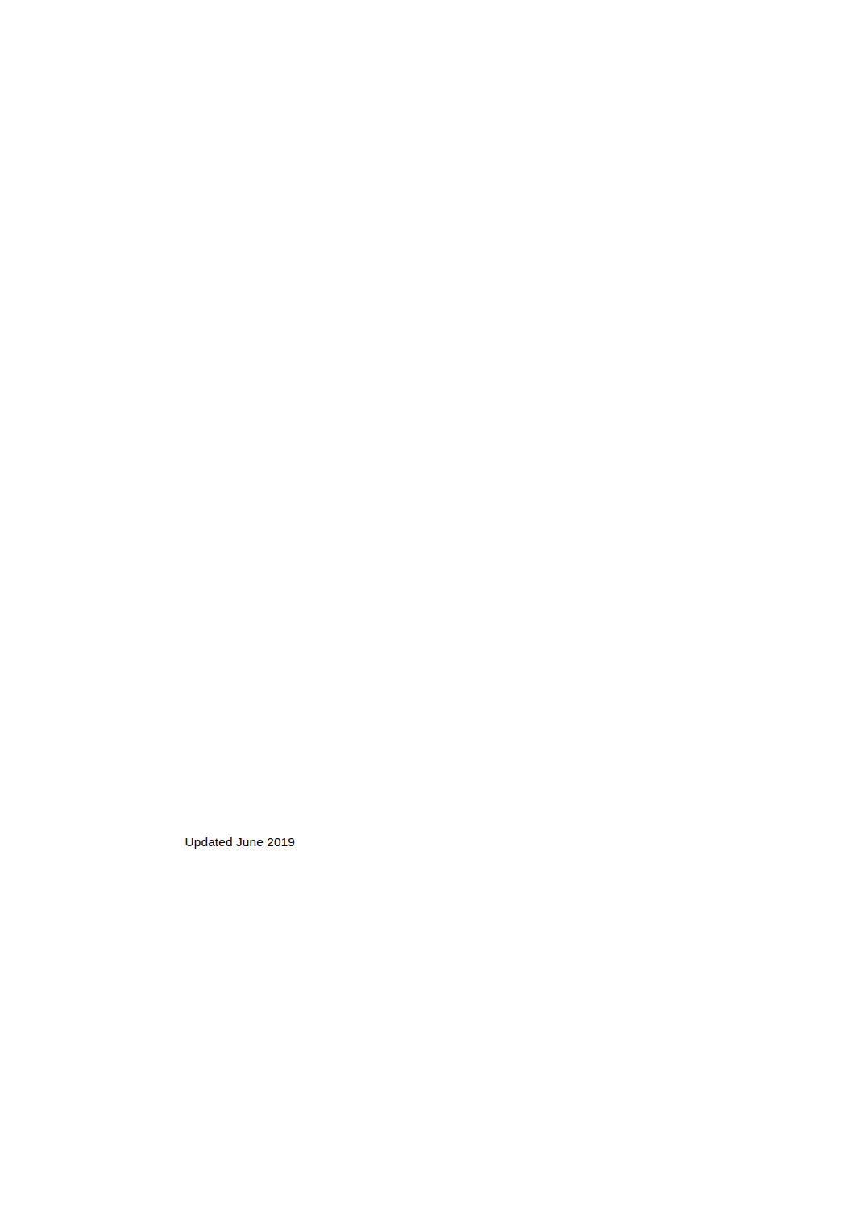Updated June 2019